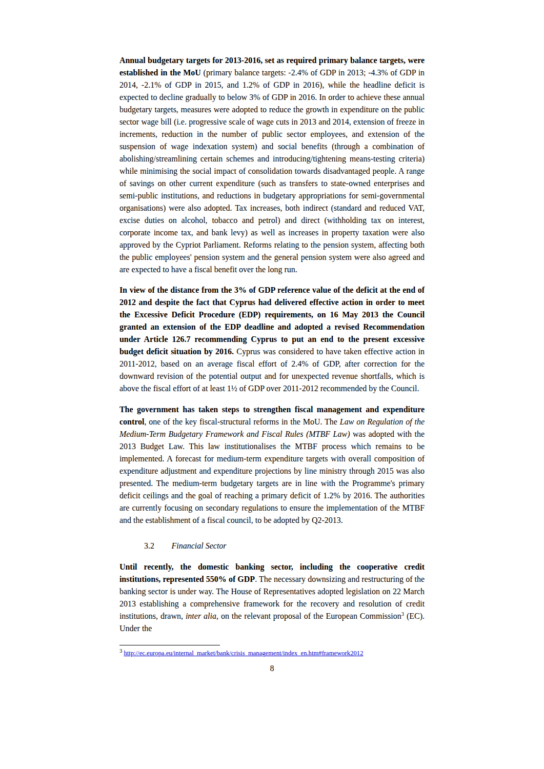Annual budgetary targets for 2013-2016, set as required primary balance targets, were established in the MoU (primary balance targets: -2.4% of GDP in 2013; -4.3% of GDP in 2014, -2.1% of GDP in 2015, and 1.2% of GDP in 2016), while the headline deficit is expected to decline gradually to below 3% of GDP in 2016. In order to achieve these annual budgetary targets, measures were adopted to reduce the growth in expenditure on the public sector wage bill (i.e. progressive scale of wage cuts in 2013 and 2014, extension of freeze in increments, reduction in the number of public sector employees, and extension of the suspension of wage indexation system) and social benefits (through a combination of abolishing/streamlining certain schemes and introducing/tightening means-testing criteria) while minimising the social impact of consolidation towards disadvantaged people. A range of savings on other current expenditure (such as transfers to state-owned enterprises and semi-public institutions, and reductions in budgetary appropriations for semi-governmental organisations) were also adopted. Tax increases, both indirect (standard and reduced VAT, excise duties on alcohol, tobacco and petrol) and direct (withholding tax on interest, corporate income tax, and bank levy) as well as increases in property taxation were also approved by the Cypriot Parliament. Reforms relating to the pension system, affecting both the public employees' pension system and the general pension system were also agreed and are expected to have a fiscal benefit over the long run.
In view of the distance from the 3% of GDP reference value of the deficit at the end of 2012 and despite the fact that Cyprus had delivered effective action in order to meet the Excessive Deficit Procedure (EDP) requirements, on 16 May 2013 the Council granted an extension of the EDP deadline and adopted a revised Recommendation under Article 126.7 recommending Cyprus to put an end to the present excessive budget deficit situation by 2016. Cyprus was considered to have taken effective action in 2011-2012, based on an average fiscal effort of 2.4% of GDP, after correction for the downward revision of the potential output and for unexpected revenue shortfalls, which is above the fiscal effort of at least 1½ of GDP over 2011-2012 recommended by the Council.
The government has taken steps to strengthen fiscal management and expenditure control, one of the key fiscal-structural reforms in the MoU. The Law on Regulation of the Medium-Term Budgetary Framework and Fiscal Rules (MTBF Law) was adopted with the 2013 Budget Law. This law institutionalises the MTBF process which remains to be implemented. A forecast for medium-term expenditure targets with overall composition of expenditure adjustment and expenditure projections by line ministry through 2015 was also presented. The medium-term budgetary targets are in line with the Programme's primary deficit ceilings and the goal of reaching a primary deficit of 1.2% by 2016. The authorities are currently focusing on secondary regulations to ensure the implementation of the MTBF and the establishment of a fiscal council, to be adopted by Q2-2013.
3.2 Financial Sector
Until recently, the domestic banking sector, including the cooperative credit institutions, represented 550% of GDP. The necessary downsizing and restructuring of the banking sector is under way. The House of Representatives adopted legislation on 22 March 2013 establishing a comprehensive framework for the recovery and resolution of credit institutions, drawn, inter alia, on the relevant proposal of the European Commission3 (EC). Under the
3 http://ec.europa.eu/internal_market/bank/crisis_management/index_en.htm#framework2012
8